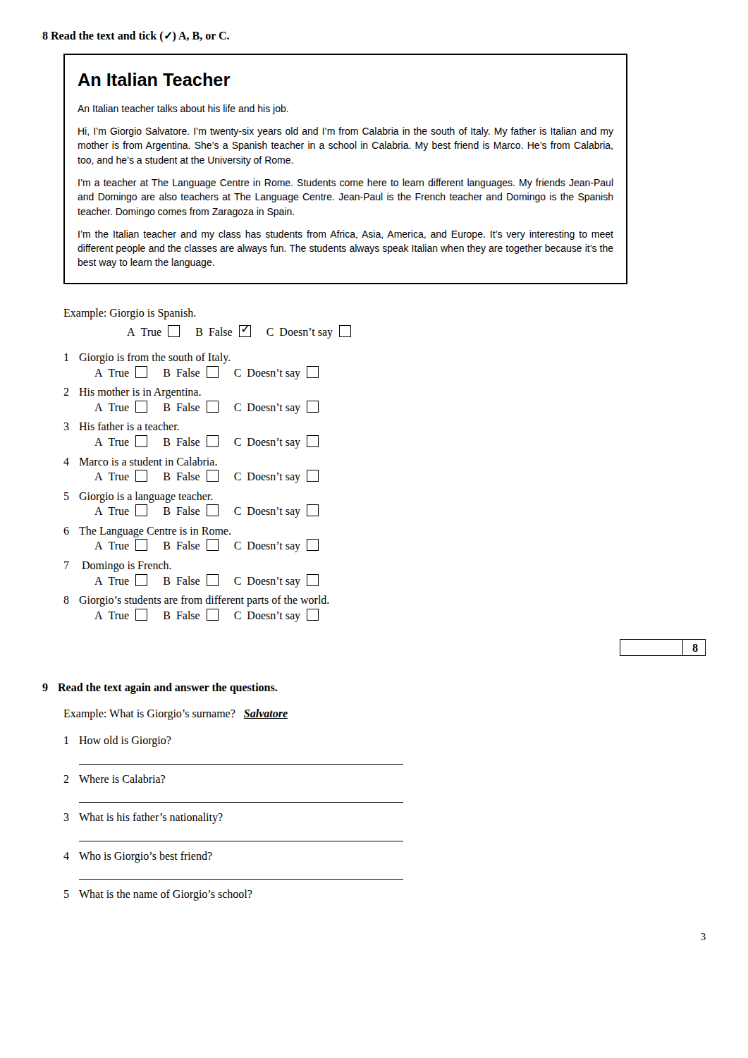8 Read the text and tick (✓) A, B, or C.
An Italian Teacher
An Italian teacher talks about his life and his job.
Hi, I’m Giorgio Salvatore. I’m twenty-six years old and I’m from Calabria in the south of Italy. My father is Italian and my mother is from Argentina. She’s a Spanish teacher in a school in Calabria. My best friend is Marco. He’s from Calabria, too, and he’s a student at the University of Rome.
I’m a teacher at The Language Centre in Rome. Students come here to learn different languages. My friends Jean-Paul and Domingo are also teachers at The Language Centre. Jean-Paul is the French teacher and Domingo is the Spanish teacher. Domingo comes from Zaragoza in Spain.
I’m the Italian teacher and my class has students from Africa, Asia, America, and Europe. It’s very interesting to meet different people and the classes are always fun. The students always speak Italian when they are together because it’s the best way to learn the language.
Example: Giorgio is Spanish.
A True B False C Doesn’t say
Giorgio is from the south of Italy.
A True B False C Doesn’t say
His mother is in Argentina.
A True B False C Doesn’t say
His father is a teacher.
A True B False C Doesn’t say
Marco is a student in Calabria.
A True B False C Doesn’t say
Giorgio is a language teacher.
A True B False C Doesn’t say
The Language Centre is in Rome.
A True B False C Doesn’t say
Domingo is French.
A True B False C Doesn’t say
Giorgio’s students are from different parts of the world.
A True B False C Doesn’t say
8
9 Read the text again and answer the questions.
Example: What is Giorgio’s surname? Salvatore
How old is Giorgio?
Where is Calabria?
What is his father’s nationality?
Who is Giorgio’s best friend?
What is the name of Giorgio’s school?
3